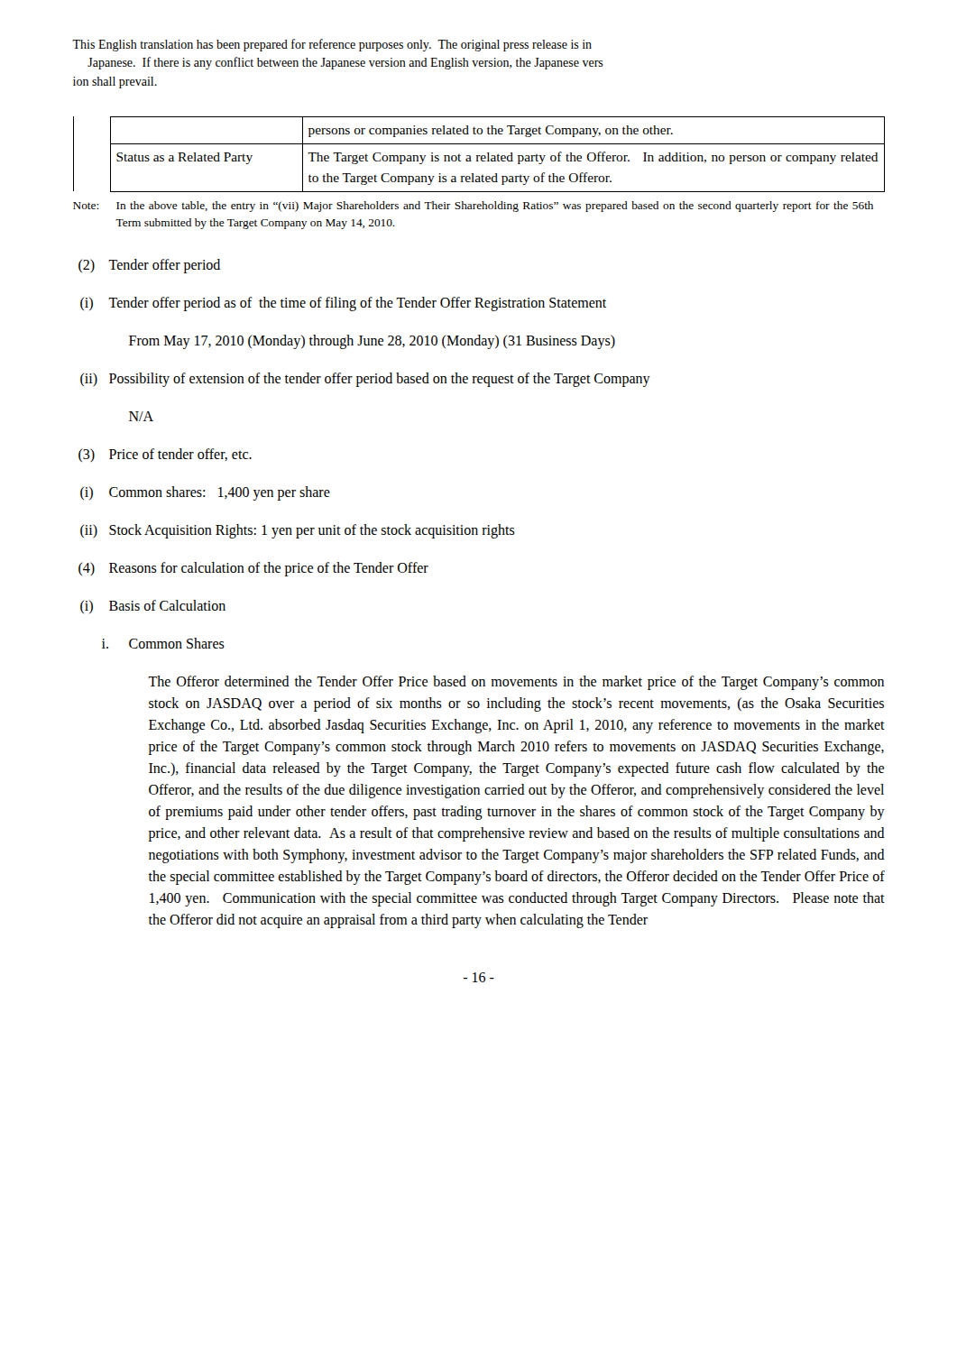This English translation has been prepared for reference purposes only. The original press release is in Japanese. If there is any conflict between the Japanese version and English version, the Japanese vers ion shall prevail.
| | | persons or companies related to the Target Company, on the other. |
| | Status as a Related Party | The Target Company is not a related party of the Offeror. In addition, no person or company related to the Target Company is a related party of the Offeror. |
Note: In the above table, the entry in “(vii) Major Shareholders and Their Shareholding Ratios” was prepared based on the second quarterly report for the 56th Term submitted by the Target Company on May 14, 2010.
(2) Tender offer period
(i) Tender offer period as of the time of filing of the Tender Offer Registration Statement
From May 17, 2010 (Monday) through June 28, 2010 (Monday) (31 Business Days)
(ii) Possibility of extension of the tender offer period based on the request of the Target Company
N/A
(3) Price of tender offer, etc.
(i) Common shares: 1,400 yen per share
(ii) Stock Acquisition Rights: 1 yen per unit of the stock acquisition rights
(4) Reasons for calculation of the price of the Tender Offer
(i) Basis of Calculation
i. Common Shares
The Offeror determined the Tender Offer Price based on movements in the market price of the Target Company’s common stock on JASDAQ over a period of six months or so including the stock’s recent movements, (as the Osaka Securities Exchange Co., Ltd. absorbed Jasdaq Securities Exchange, Inc. on April 1, 2010, any reference to movements in the market price of the Target Company’s common stock through March 2010 refers to movements on JASDAQ Securities Exchange, Inc.), financial data released by the Target Company, the Target Company’s expected future cash flow calculated by the Offeror, and the results of the due diligence investigation carried out by the Offeror, and comprehensively considered the level of premiums paid under other tender offers, past trading turnover in the shares of common stock of the Target Company by price, and other relevant data. As a result of that comprehensive review and based on the results of multiple consultations and negotiations with both Symphony, investment advisor to the Target Company’s major shareholders the SFP related Funds, and the special committee established by the Target Company’s board of directors, the Offeror decided on the Tender Offer Price of 1,400 yen. Communication with the special committee was conducted through Target Company Directors. Please note that the Offeror did not acquire an appraisal from a third party when calculating the Tender
- 16 -